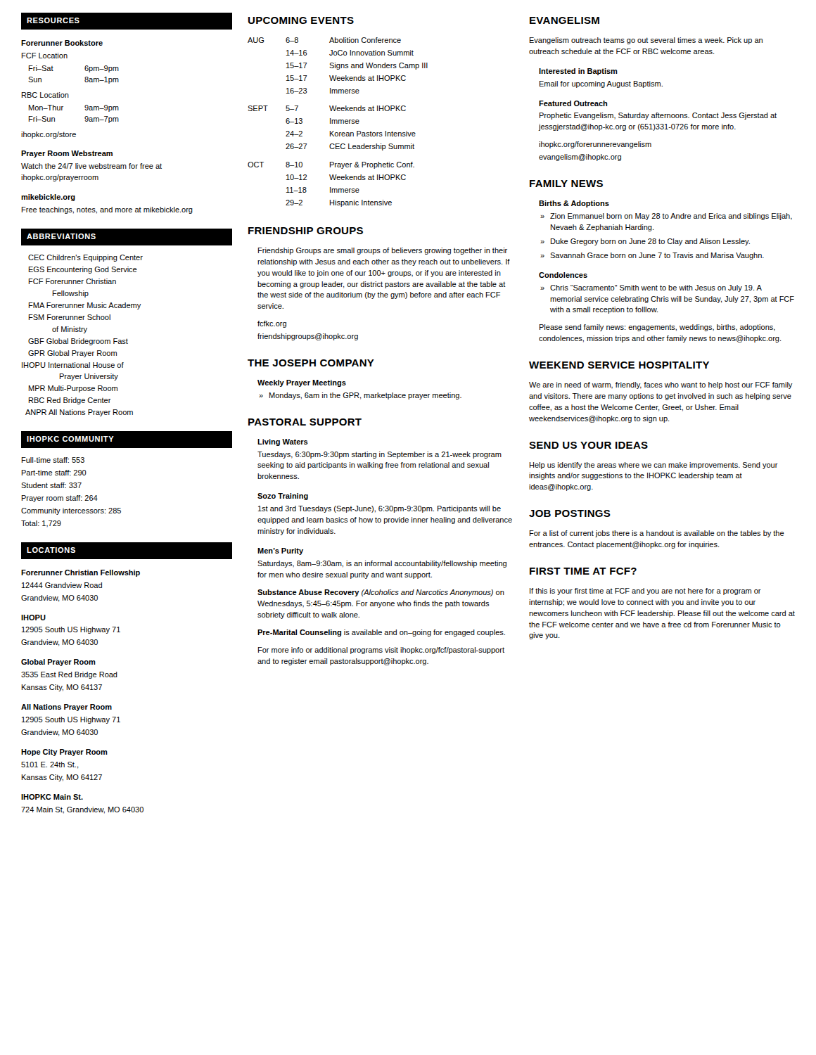Resources
Forerunner Bookstore
FCF Location
Fri–Sat 6pm–9pm
Sun 8am–1pm
RBC Location
Mon–Thur 9am–9pm
Fri–Sun 9am–7pm
ihopkc.org/store
Prayer Room Webstream
Watch the 24/7 live webstream for free at ihopkc.org/prayerroom
mikebickle.org
Free teachings, notes, and more at mikebickle.org
Abbreviations
CEC Children's Equipping Center
EGS Encountering God Service
FCF Forerunner Christian
Fellowship
FMA Forerunner Music Academy
FSM Forerunner School
of Ministry
GBF Global Bridegroom Fast
GPR Global Prayer Room
IHOPU International House of
Prayer University
MPR Multi-Purpose Room
RBC Red Bridge Center
ANPR All Nations Prayer Room
IHOPKC Community
Full-time staff: 553
Part-time staff: 290
Student staff: 337
Prayer room staff: 264
Community intercessors: 285
Total: 1,729
Locations
Forerunner Christian Fellowship
12444 Grandview Road
Grandview, MO 64030
IHOPU
12905 South US Highway 71
Grandview, MO 64030
Global Prayer Room
3535 East Red Bridge Road
Kansas City, MO 64137
All Nations Prayer Room
12905 South US Highway 71
Grandview, MO 64030
Hope City Prayer Room
5101 E. 24th St.,
Kansas City, MO 64127
IHOPKC Main St.
724 Main St, Grandview, MO 64030
Upcoming Events
| AUG | 6–8 | Abolition Conference |
| | 14–16 | JoCo Innovation Summit |
| | 15–17 | Signs and Wonders Camp III |
| | 15–17 | Weekends at IHOPKC |
| | 16–23 | Immerse |
| SEPT | 5–7 | Weekends at IHOPKC |
| | 6–13 | Immerse |
| | 24–2 | Korean Pastors Intensive |
| | 26–27 | CEC Leadership Summit |
| OCT | 8–10 | Prayer & Prophetic Conf. |
| | 10–12 | Weekends at IHOPKC |
| | 11–18 | Immerse |
| | 29–2 | Hispanic Intensive |
Friendship Groups
Friendship Groups are small groups of believers growing together in their relationship with Jesus and each other as they reach out to unbelievers. If you would like to join one of our 100+ groups, or if you are interested in becoming a group leader, our district pastors are available at the table at the west side of the auditorium (by the gym) before and after each FCF service.
fcfkc.org
friendshipgroups@ihopkc.org
The Joseph Company
Weekly Prayer Meetings
Mondays, 6am in the GPR, marketplace prayer meeting.
Pastoral Support
Living Waters
Tuesdays, 6:30pm-9:30pm starting in September is a 21-week program seeking to aid participants in walking free from relational and sexual brokenness.
Sozo Training
1st and 3rd Tuesdays (Sept-June), 6:30pm-9:30pm. Participants will be equipped and learn basics of how to provide inner healing and deliverance ministry for individuals.
Men’s Purity
Saturdays, 8am–9:30am, is an informal accountability/fellowship meeting for men who desire sexual purity and want support.
Substance Abuse Recovery (Alcoholics and Narcotics Anonymous) on Wednesdays, 5:45–6:45pm. For anyone who finds the path towards sobriety difficult to walk alone.
Pre-Marital Counseling is available and on–going for engaged couples.
For more info or additional programs visit ihopkc.org/fcf/pastoral-support and to register email pastoralsupport@ihopkc.org.
Evangelism
Evangelism outreach teams go out several times a week. Pick up an outreach schedule at the FCF or RBC welcome areas.
Interested in Baptism
Email for upcoming August Baptism.
Featured Outreach
Prophetic Evangelism, Saturday afternoons. Contact Jess Gjerstad at jessgjerstad@ihop-kc.org or (651)331-0726 for more info.
ihopkc.org/forerunnerevangelism
evangelism@ihopkc.org
Family News
Births & Adoptions
Zion Emmanuel born on May 28 to Andre and Erica and siblings Elijah, Nevaeh & Zephaniah Harding.
Duke Gregory born on June 28 to Clay and Alison Lessley.
Savannah Grace born on June 7 to Travis and Marisa Vaughn.
Condolences
Chris “Sacramento” Smith went to be with Jesus on July 19. A memorial service celebrating Chris will be Sunday, July 27, 3pm at FCF with a small reception to folllow.
Please send family news: engagements, weddings, births, adoptions, condolences, mission trips and other family news to news@ihopkc.org.
Weekend Service Hospitality
We are in need of warm, friendly, faces who want to help host our FCF family and visitors. There are many options to get involved in such as helping serve coffee, as a host the Welcome Center, Greet, or Usher. Email weekendservices@ihopkc.org to sign up.
Send Us Your Ideas
Help us identify the areas where we can make improvements. Send your insights and/or suggestions to the IHOPKC leadership team at ideas@ihopkc.org.
Job Postings
For a list of current jobs there is a handout is available on the tables by the entrances. Contact placement@ihopkc.org for inquiries.
First Time at FCF?
If this is your first time at FCF and you are not here for a program or internship; we would love to connect with you and invite you to our newcomers luncheon with FCF leadership. Please fill out the welcome card at the FCF welcome center and we have a free cd from Forerunner Music to give you.